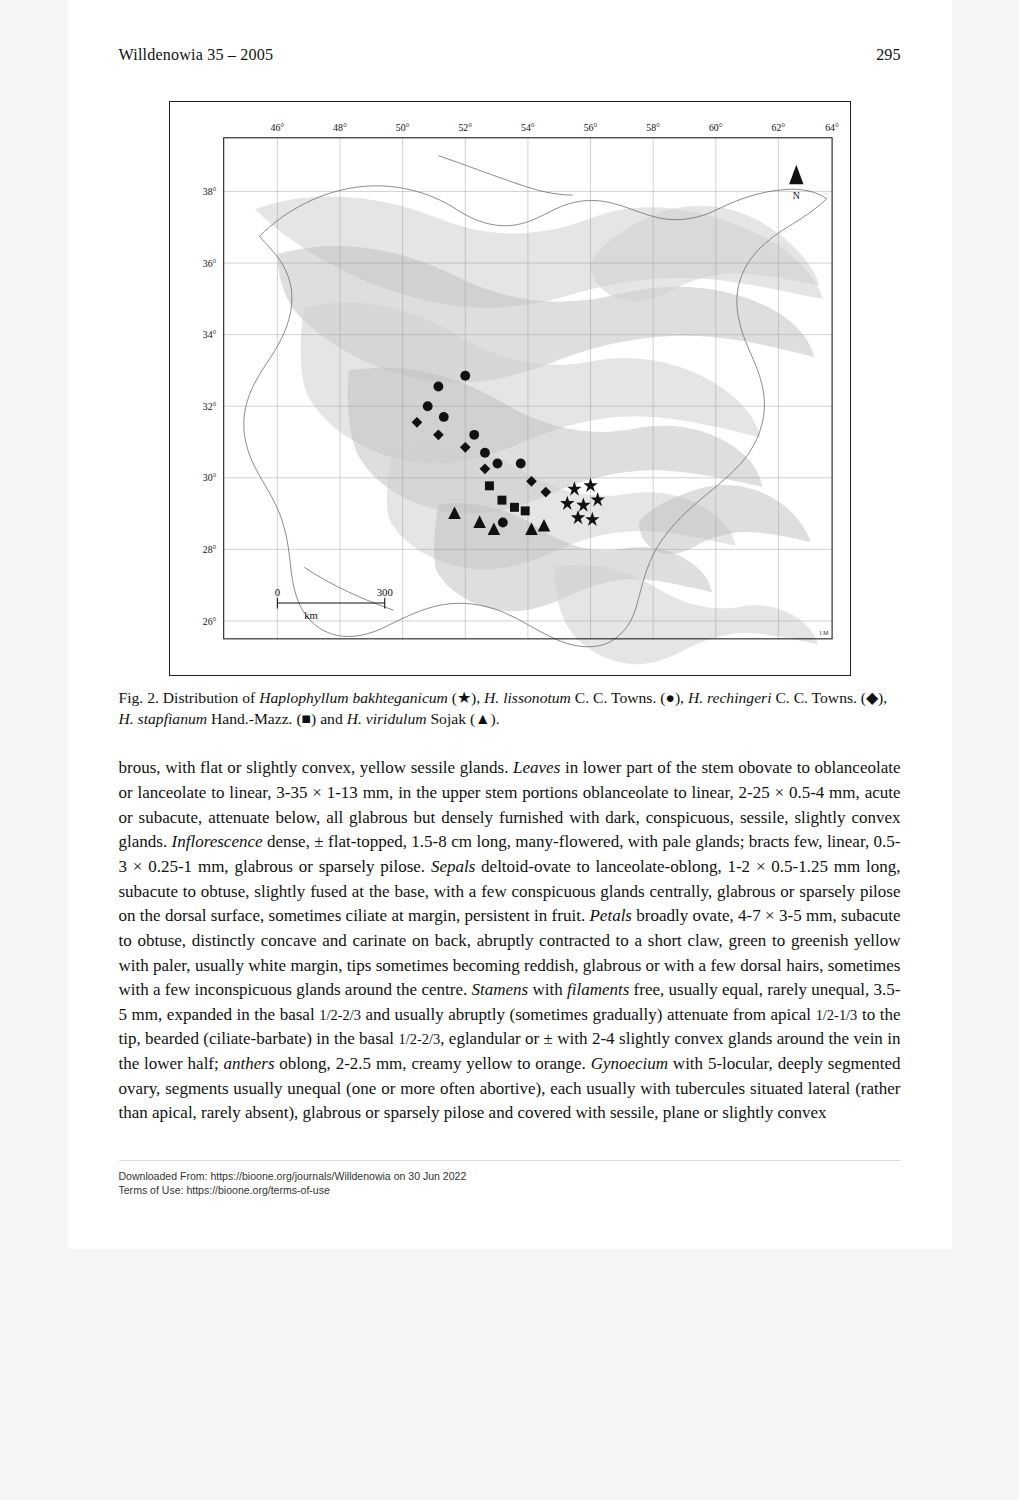Willdenowia 35 – 2005 295
46° 48° 50° 52° 54° 56° 58° 60° 62° 64° 38° 36° 34° 32° 30° 28° 26° N 0 300 km I.M
Fig. 2. Distribution of Haplophyllum bakhteganicum (★), H. lissonotum C. C. Towns. (●), H. rechingeri C. C. Towns. (◆), H. stapfianum Hand.-Mazz. (■) and H. viridulum Sojak (▲).
brous, with flat or slightly convex, yellow sessile glands. Leaves in lower part of the stem obovate to oblanceolate or lanceolate to linear, 3-35 × 1-13 mm, in the upper stem portions oblanceolate to linear, 2-25 × 0.5-4 mm, acute or subacute, attenuate below, all glabrous but densely furnished with dark, conspicuous, sessile, slightly convex glands. Inflorescence dense, ± flat-topped, 1.5-8 cm long, many-flowered, with pale glands; bracts few, linear, 0.5-3 × 0.25-1 mm, glabrous or sparsely pilose. Sepals deltoid-ovate to lanceolate-oblong, 1-2 × 0.5-1.25 mm long, subacute to obtuse, slightly fused at the base, with a few conspicuous glands centrally, glabrous or sparsely pilose on the dorsal surface, sometimes ciliate at margin, persistent in fruit. Petals broadly ovate, 4-7 × 3-5 mm, subacute to obtuse, distinctly concave and carinate on back, abruptly contracted to a short claw, green to greenish yellow with paler, usually white margin, tips sometimes becoming reddish, glabrous or with a few dorsal hairs, sometimes with a few inconspicuous glands around the centre. Stamens with filaments free, usually equal, rarely unequal, 3.5-5 mm, expanded in the basal 1/2-2/3 and usually abruptly (sometimes gradually) attenuate from apical 1/2-1/3 to the tip, bearded (ciliate-barbate) in the basal 1/2-2/3, eglandular or ± with 2-4 slightly convex glands around the vein in the lower half; anthers oblong, 2-2.5 mm, creamy yellow to orange. Gynoecium with 5-locular, deeply segmented ovary, segments usually unequal (one or more often abortive), each usually with tubercules situated lateral (rather than apical, rarely absent), glabrous or sparsely pilose and covered with sessile, plane or slightly convex
Downloaded From: https://bioone.org/journals/Willdenowia on 30 Jun 2022
Terms of Use: https://bioone.org/terms-of-use